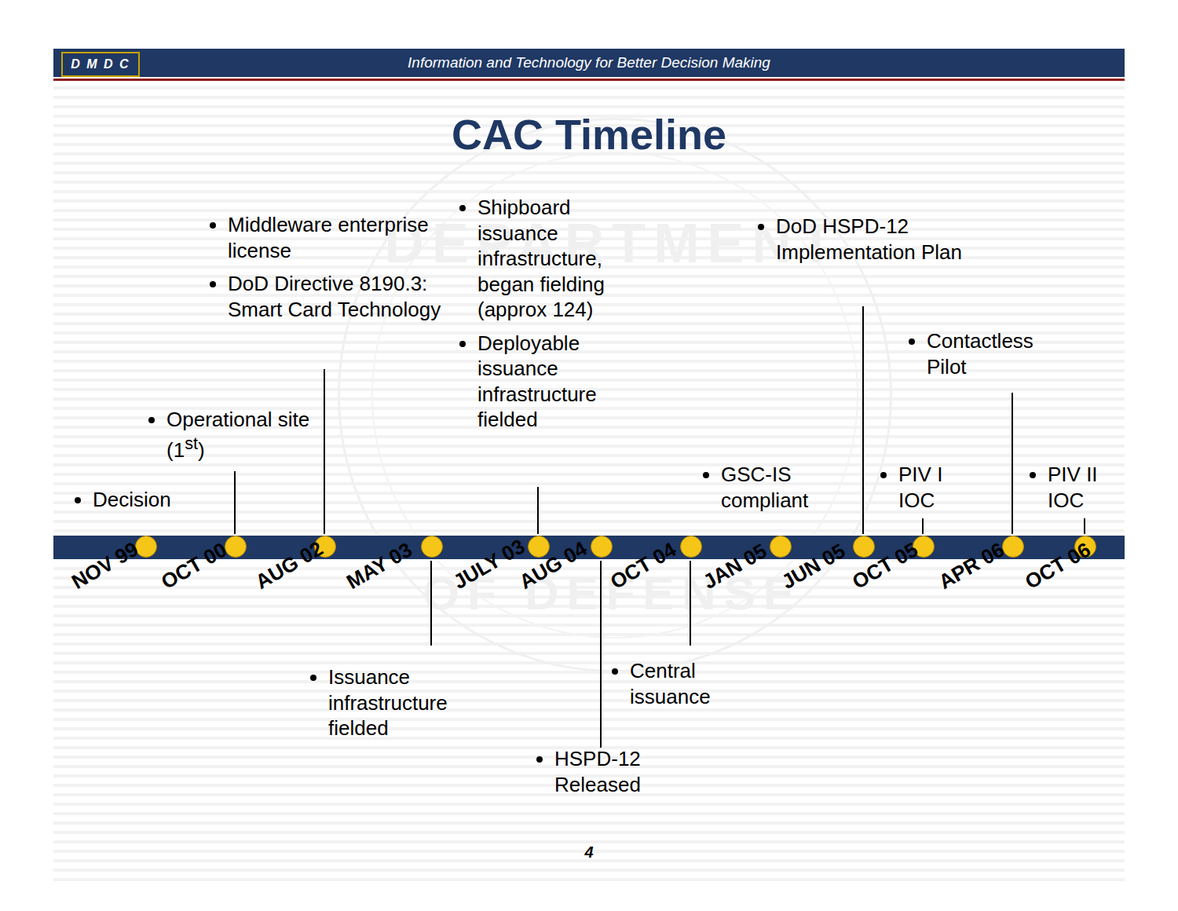DEPARTMENT OF DEFENSE
Information and Technology for Better Decision Making
D M D C
CAC Timeline
NOV 99
OCT 00
AUG 02
MAY 03
JULY 03
AUG 04
OCT 04
JAN 05
JUN 05
OCT 05
APR 06
OCT 06
Decision
Operational site (1st)
Middleware enterprise license
DoD Directive 8190.3: Smart Card Technology
Shipboard issuance infrastructure, began fielding (approx 124)
Deployable issuance infrastructure fielded
GSC-IS compliant
DoD HSPD-12 Implementation Plan
Contactless Pilot
PIV I IOC
PIV II IOC
Issuance infrastructure fielded
HSPD-12 Released
Central issuance
4